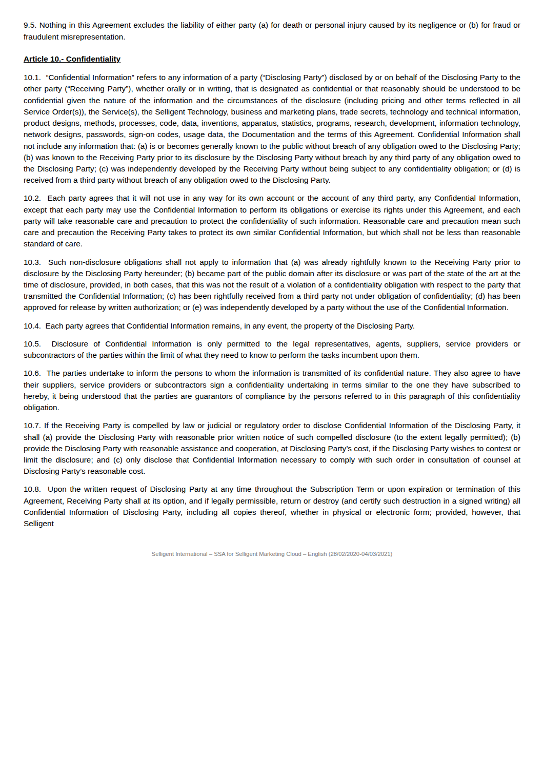9.5. Nothing in this Agreement excludes the liability of either party (a) for death or personal injury caused by its negligence or (b) for fraud or fraudulent misrepresentation.
Article 10.- Confidentiality
10.1. “Confidential Information” refers to any information of a party (“Disclosing Party”) disclosed by or on behalf of the Disclosing Party to the other party (“Receiving Party”), whether orally or in writing, that is designated as confidential or that reasonably should be understood to be confidential given the nature of the information and the circumstances of the disclosure (including pricing and other terms reflected in all Service Order(s)), the Service(s), the Selligent Technology, business and marketing plans, trade secrets, technology and technical information, product designs, methods, processes, code, data, inventions, apparatus, statistics, programs, research, development, information technology, network designs, passwords, sign-on codes, usage data, the Documentation and the terms of this Agreement. Confidential Information shall not include any information that: (a) is or becomes generally known to the public without breach of any obligation owed to the Disclosing Party; (b) was known to the Receiving Party prior to its disclosure by the Disclosing Party without breach by any third party of any obligation owed to the Disclosing Party; (c) was independently developed by the Receiving Party without being subject to any confidentiality obligation; or (d) is received from a third party without breach of any obligation owed to the Disclosing Party.
10.2. Each party agrees that it will not use in any way for its own account or the account of any third party, any Confidential Information, except that each party may use the Confidential Information to perform its obligations or exercise its rights under this Agreement, and each party will take reasonable care and precaution to protect the confidentiality of such information. Reasonable care and precaution mean such care and precaution the Receiving Party takes to protect its own similar Confidential Information, but which shall not be less than reasonable standard of care.
10.3. Such non-disclosure obligations shall not apply to information that (a) was already rightfully known to the Receiving Party prior to disclosure by the Disclosing Party hereunder; (b) became part of the public domain after its disclosure or was part of the state of the art at the time of disclosure, provided, in both cases, that this was not the result of a violation of a confidentiality obligation with respect to the party that transmitted the Confidential Information; (c) has been rightfully received from a third party not under obligation of confidentiality; (d) has been approved for release by written authorization; or (e) was independently developed by a party without the use of the Confidential Information.
10.4. Each party agrees that Confidential Information remains, in any event, the property of the Disclosing Party.
10.5. Disclosure of Confidential Information is only permitted to the legal representatives, agents, suppliers, service providers or subcontractors of the parties within the limit of what they need to know to perform the tasks incumbent upon them.
10.6. The parties undertake to inform the persons to whom the information is transmitted of its confidential nature. They also agree to have their suppliers, service providers or subcontractors sign a confidentiality undertaking in terms similar to the one they have subscribed to hereby, it being understood that the parties are guarantors of compliance by the persons referred to in this paragraph of this confidentiality obligation.
10.7. If the Receiving Party is compelled by law or judicial or regulatory order to disclose Confidential Information of the Disclosing Party, it shall (a) provide the Disclosing Party with reasonable prior written notice of such compelled disclosure (to the extent legally permitted); (b) provide the Disclosing Party with reasonable assistance and cooperation, at Disclosing Party’s cost, if the Disclosing Party wishes to contest or limit the disclosure; and (c) only disclose that Confidential Information necessary to comply with such order in consultation of counsel at Disclosing Party’s reasonable cost.
10.8. Upon the written request of Disclosing Party at any time throughout the Subscription Term or upon expiration or termination of this Agreement, Receiving Party shall at its option, and if legally permissible, return or destroy (and certify such destruction in a signed writing) all Confidential Information of Disclosing Party, including all copies thereof, whether in physical or electronic form; provided, however, that Selligent
Selligent International – SSA for Selligent Marketing Cloud – English (28/02/2020-04/03/2021)